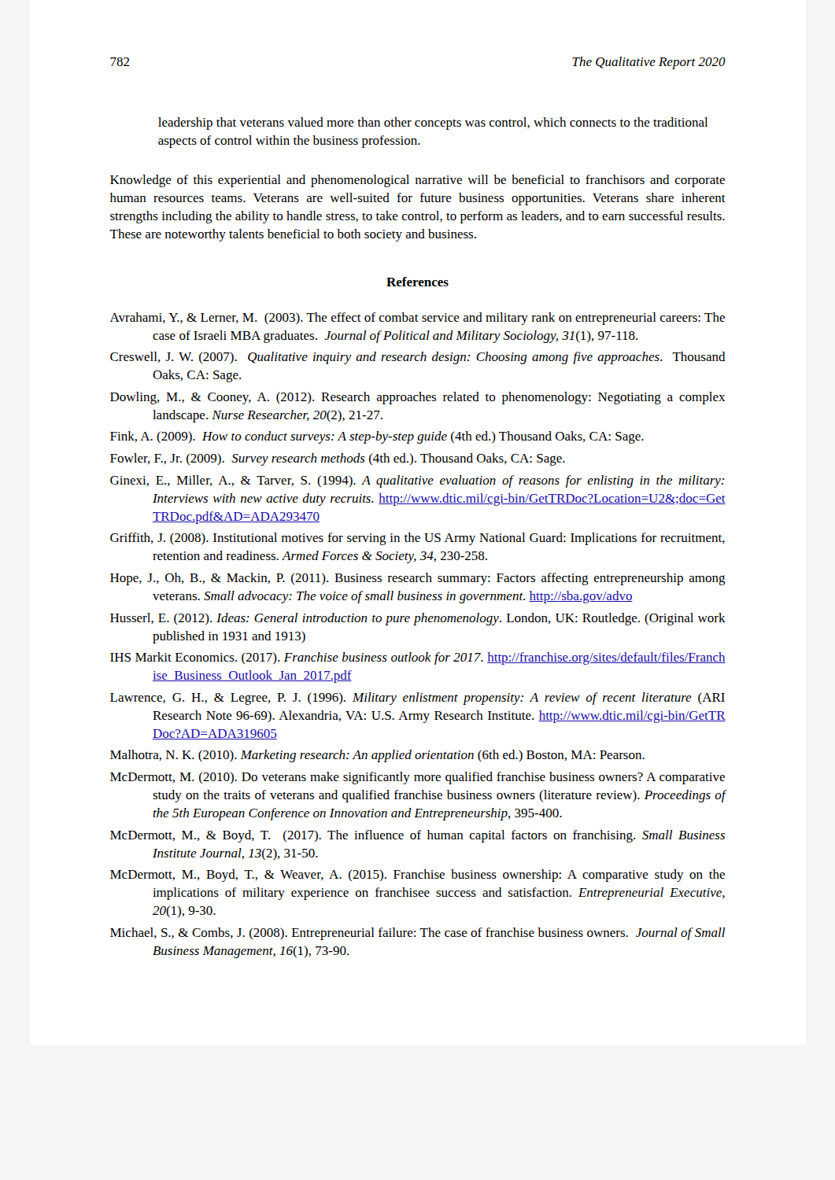782 The Qualitative Report 2020
leadership that veterans valued more than other concepts was control, which connects to the traditional aspects of control within the business profession.
Knowledge of this experiential and phenomenological narrative will be beneficial to franchisors and corporate human resources teams. Veterans are well-suited for future business opportunities. Veterans share inherent strengths including the ability to handle stress, to take control, to perform as leaders, and to earn successful results. These are noteworthy talents beneficial to both society and business.
References
Avrahami, Y., & Lerner, M. (2003). The effect of combat service and military rank on entrepreneurial careers: The case of Israeli MBA graduates. Journal of Political and Military Sociology, 31(1), 97-118.
Creswell, J. W. (2007). Qualitative inquiry and research design: Choosing among five approaches. Thousand Oaks, CA: Sage.
Dowling, M., & Cooney, A. (2012). Research approaches related to phenomenology: Negotiating a complex landscape. Nurse Researcher, 20(2), 21-27.
Fink, A. (2009). How to conduct surveys: A step-by-step guide (4th ed.) Thousand Oaks, CA: Sage.
Fowler, F., Jr. (2009). Survey research methods (4th ed.). Thousand Oaks, CA: Sage.
Ginexi, E., Miller, A., & Tarver, S. (1994). A qualitative evaluation of reasons for enlisting in the military: Interviews with new active duty recruits. http://www.dtic.mil/cgi-bin/GetTRDoc?Location=U2&;doc=GetTRDoc.pdf&AD=ADA293470
Griffith, J. (2008). Institutional motives for serving in the US Army National Guard: Implications for recruitment, retention and readiness. Armed Forces & Society, 34, 230-258.
Hope, J., Oh, B., & Mackin, P. (2011). Business research summary: Factors affecting entrepreneurship among veterans. Small advocacy: The voice of small business in government. http://sba.gov/advo
Husserl, E. (2012). Ideas: General introduction to pure phenomenology. London, UK: Routledge. (Original work published in 1931 and 1913)
IHS Markit Economics. (2017). Franchise business outlook for 2017. http://franchise.org/sites/default/files/Franchise_Business_Outlook_Jan_2017.pdf
Lawrence, G. H., & Legree, P. J. (1996). Military enlistment propensity: A review of recent literature (ARI Research Note 96-69). Alexandria, VA: U.S. Army Research Institute. http://www.dtic.mil/cgi-bin/GetTRDoc?AD=ADA319605
Malhotra, N. K. (2010). Marketing research: An applied orientation (6th ed.) Boston, MA: Pearson.
McDermott, M. (2010). Do veterans make significantly more qualified franchise business owners? A comparative study on the traits of veterans and qualified franchise business owners (literature review). Proceedings of the 5th European Conference on Innovation and Entrepreneurship, 395-400.
McDermott, M., & Boyd, T. (2017). The influence of human capital factors on franchising. Small Business Institute Journal, 13(2), 31-50.
McDermott, M., Boyd, T., & Weaver, A. (2015). Franchise business ownership: A comparative study on the implications of military experience on franchisee success and satisfaction. Entrepreneurial Executive, 20(1), 9-30.
Michael, S., & Combs, J. (2008). Entrepreneurial failure: The case of franchise business owners. Journal of Small Business Management, 16(1), 73-90.